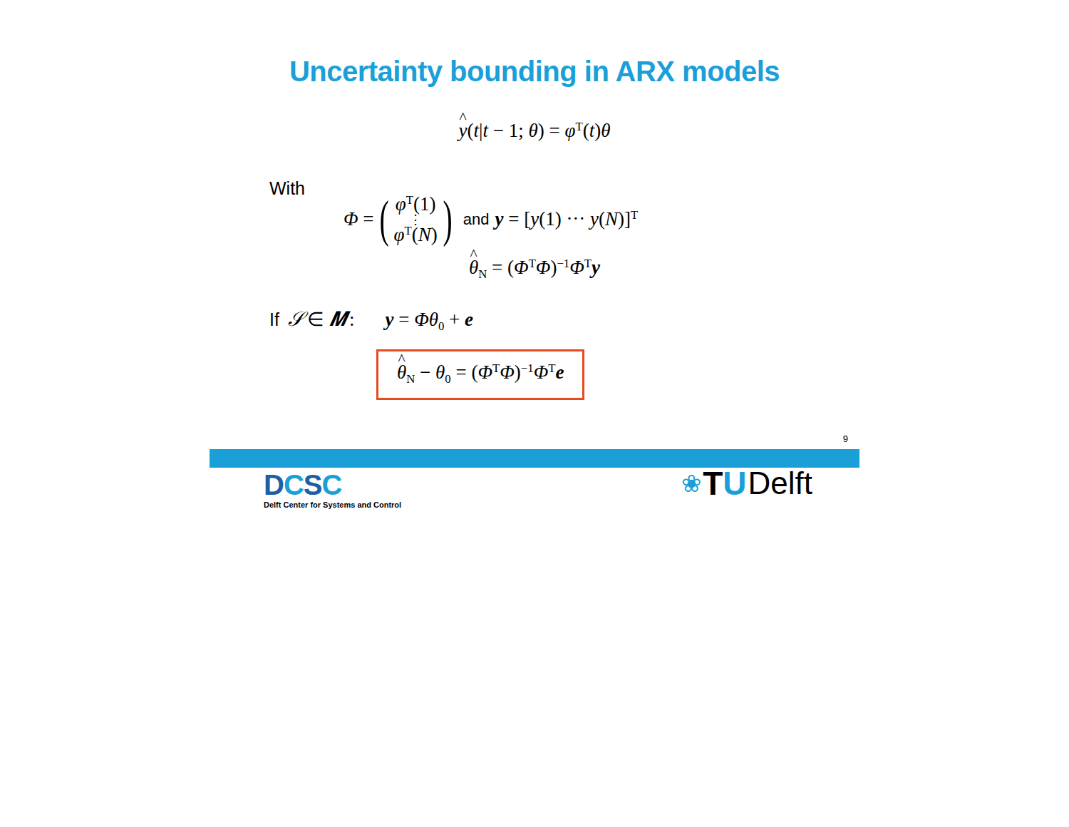Uncertainty bounding in ARX models
^y(t|t − 1; θ) = φT(t) θ
With
Φ = ( φT(1) ⋮ φT(N) ) and y = [y(1) ··· y(N)]T
^θN = (ΦTΦ)−1ΦTy
If 𝒮 ∈ 𝑴 : y = Φθ0 + e
^θN − θ0 = (ΦTΦ)−1ΦTe
9
DCSC
Delft Center for Systems and Control
❀ TU Delft